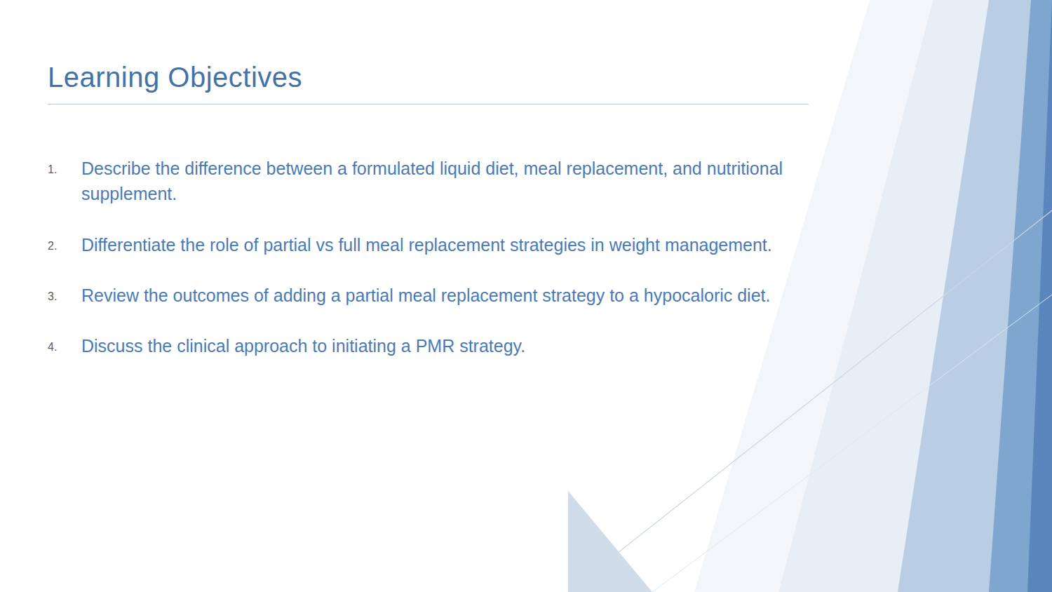Learning Objectives
Describe the difference between a formulated liquid diet, meal replacement, and nutritional supplement.
Differentiate the role of partial vs full meal replacement strategies in weight management.
Review the outcomes of adding a partial meal replacement strategy to a hypocaloric diet.
Discuss the clinical approach to initiating a PMR strategy.